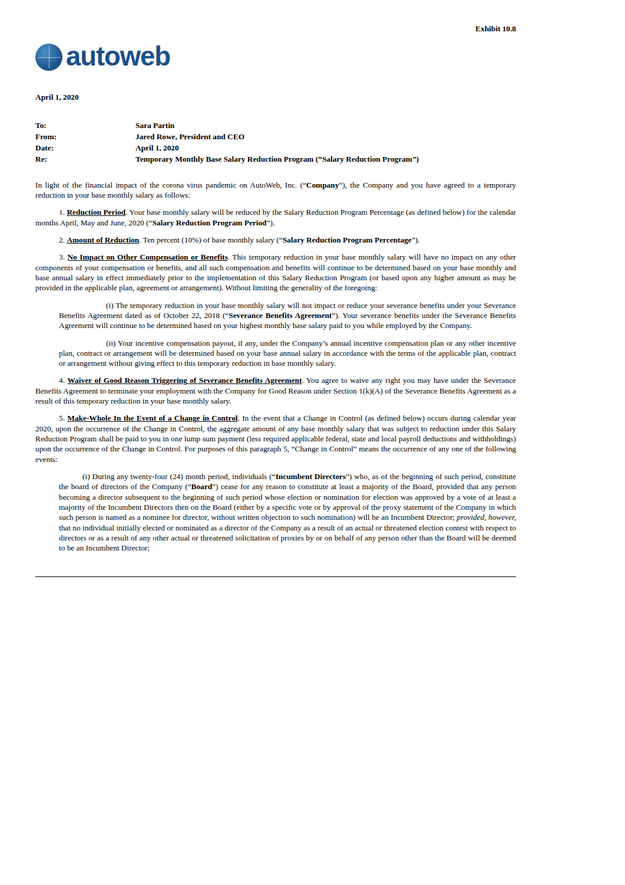Exhibit 10.8
autoweb
April 1, 2020
| To: | Sara Partin |
| From: | Jared Rowe, President and CEO |
| Date: | April 1, 2020 |
| Re: | Temporary Monthly Base Salary Reduction Program (“Salary Reduction Program”) |
In light of the financial impact of the corona virus pandemic on AutoWeb, Inc. (“Company”), the Company and you have agreed to a temporary reduction in your base monthly salary as follows:
1. Reduction Period. Your base monthly salary will be reduced by the Salary Reduction Program Percentage (as defined below) for the calendar months April, May and June, 2020 (“Salary Reduction Program Period”).
2. Amount of Reduction. Ten percent (10%) of base monthly salary (“Salary Reduction Program Percentage”).
3. No Impact on Other Compensation or Benefits. This temporary reduction in your base monthly salary will have no impact on any other components of your compensation or benefits, and all such compensation and benefits will continue to be determined based on your base monthly and base annual salary in effect immediately prior to the implementation of this Salary Reduction Program (or based upon any higher amount as may be provided in the applicable plan, agreement or arrangement). Without limiting the generality of the foregoing:
(i) The temporary reduction in your base monthly salary will not impact or reduce your severance benefits under your Severance Benefits Agreement dated as of October 22, 2018 (“Severance Benefits Agreement”). Your severance benefits under the Severance Benefits Agreement will continue to be determined based on your highest monthly base salary paid to you while employed by the Company.
(ii) Your incentive compensation payout, if any, under the Company’s annual incentive compensation plan or any other incentive plan, contract or arrangement will be determined based on your base annual salary in accordance with the terms of the applicable plan, contract or arrangement without giving effect to this temporary reduction in base monthly salary.
4. Waiver of Good Reason Triggering of Severance Benefits Agreement. You agree to waive any right you may have under the Severance Benefits Agreement to terminate your employment with the Company for Good Reason under Section 1(k)(A) of the Severance Benefits Agreement as a result of this temporary reduction in your base monthly salary.
5. Make-Whole In the Event of a Change in Control. In the event that a Change in Control (as defined below) occurs during calendar year 2020, upon the occurrence of the Change in Control, the aggregate amount of any base monthly salary that was subject to reduction under this Salary Reduction Program shall be paid to you in one lump sum payment (less required applicable federal, state and local payroll deductions and withholdings) upon the occurrence of the Change in Control. For purposes of this paragraph 5, “Change in Control” means the occurrence of any one of the following events:
(i) During any twenty-four (24) month period, individuals (“Incumbent Directors”) who, as of the beginning of such period, constitute the board of directors of the Company (“Board”) cease for any reason to constitute at least a majority of the Board, provided that any person becoming a director subsequent to the beginning of such period whose election or nomination for election was approved by a vote of at least a majority of the Incumbent Directors then on the Board (either by a specific vote or by approval of the proxy statement of the Company in which such person is named as a nominee for director, without written objection to such nomination) will be an Incumbent Director; provided, however, that no individual initially elected or nominated as a director of the Company as a result of an actual or threatened election contest with respect to directors or as a result of any other actual or threatened solicitation of proxies by or on behalf of any person other than the Board will be deemed to be an Incumbent Director;